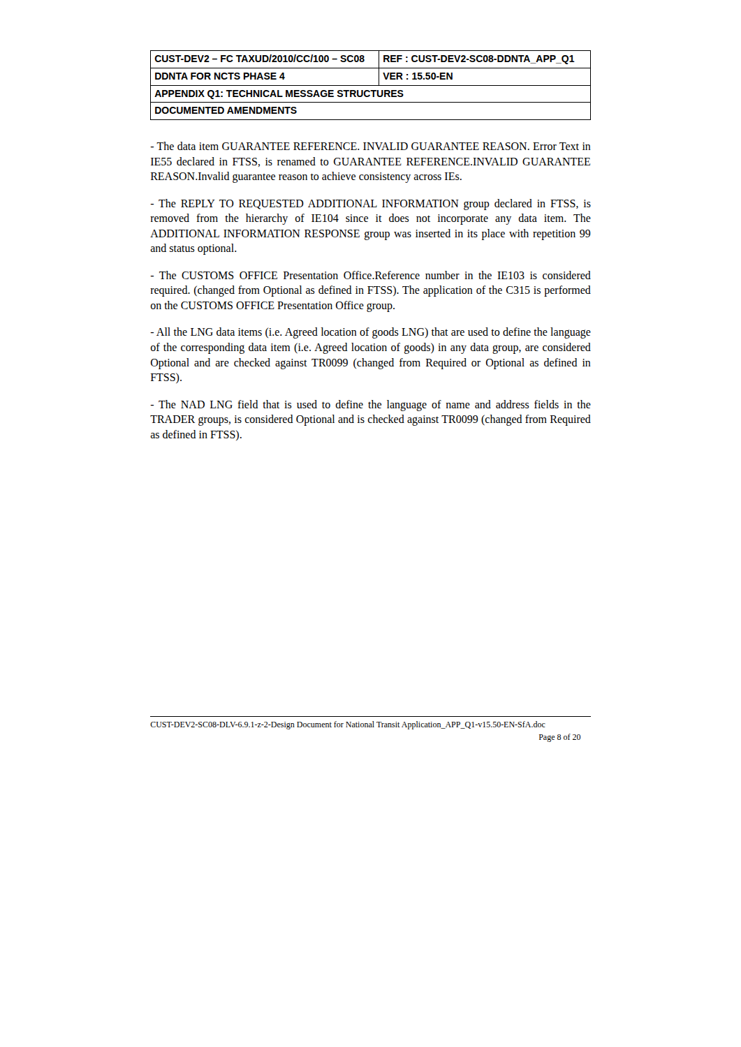| CUST-DEV2 – FC TAXUD/2010/CC/100 – SC08 | REF : CUST-DEV2-SC08-DDNTA_APP_Q1 |
| DDNTA FOR NCTS PHASE 4 | VER : 15.50-EN |
| APPENDIX Q1: TECHNICAL MESSAGE STRUCTURES |
| DOCUMENTED AMENDMENTS |
- The data item GUARANTEE REFERENCE. INVALID GUARANTEE REASON. Error Text in IE55 declared in FTSS, is renamed to GUARANTEE REFERENCE.INVALID GUARANTEE REASON.Invalid guarantee reason to achieve consistency across IEs.
- The REPLY TO REQUESTED ADDITIONAL INFORMATION group declared in FTSS, is removed from the hierarchy of IE104 since it does not incorporate any data item. The ADDITIONAL INFORMATION RESPONSE group was inserted in its place with repetition 99 and status optional.
- The CUSTOMS OFFICE Presentation Office.Reference number in the IE103 is considered required. (changed from Optional as defined in FTSS). The application of the C315 is performed on the CUSTOMS OFFICE Presentation Office group.
- All the LNG data items (i.e. Agreed location of goods LNG) that are used to define the language of the corresponding data item (i.e. Agreed location of goods) in any data group, are considered Optional and are checked against TR0099 (changed from Required or Optional as defined in FTSS).
- The NAD LNG field that is used to define the language of name and address fields in the TRADER groups, is considered Optional and is checked against TR0099 (changed from Required as defined in FTSS).
CUST-DEV2-SC08-DLV-6.9.1-z-2-Design Document for National Transit Application_APP_Q1-v15.50-EN-SfA.doc
Page 8 of 20